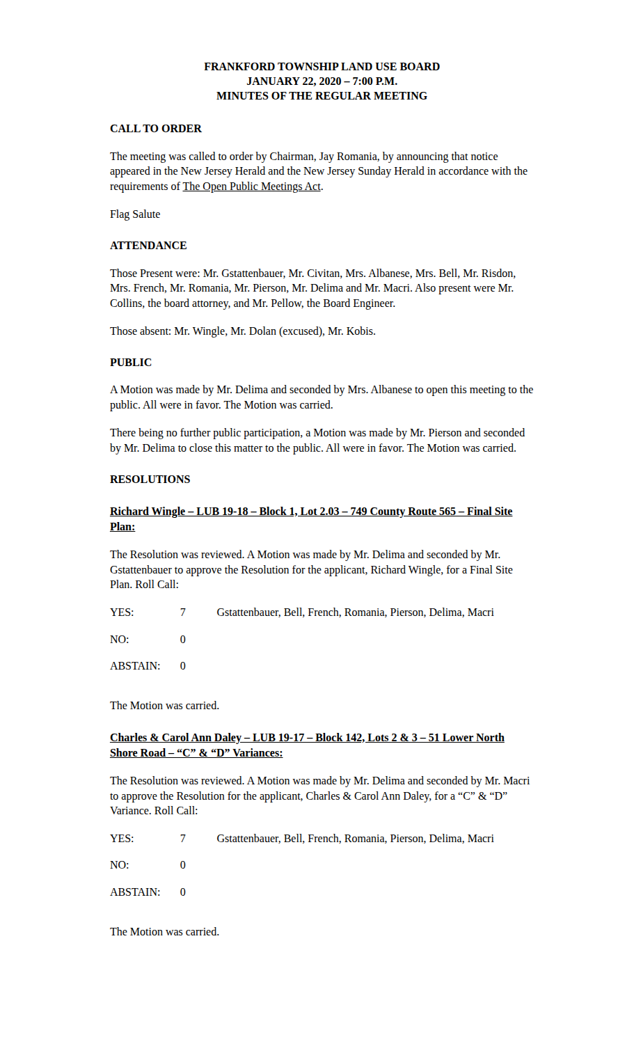FRANKFORD TOWNSHIP LAND USE BOARD JANUARY 22, 2020 – 7:00 P.M. MINUTES OF THE REGULAR MEETING
Call to Order
The meeting was called to order by Chairman, Jay Romania, by announcing that notice appeared in the New Jersey Herald and the New Jersey Sunday Herald in accordance with the requirements of The Open Public Meetings Act.
Flag Salute
Attendance
Those Present were: Mr. Gstattenbauer, Mr. Civitan, Mrs. Albanese, Mrs. Bell, Mr. Risdon, Mrs. French, Mr. Romania, Mr. Pierson, Mr. Delima and Mr. Macri. Also present were Mr. Collins, the board attorney, and Mr. Pellow, the Board Engineer.
Those absent: Mr. Wingle, Mr. Dolan (excused), Mr. Kobis.
Public
A Motion was made by Mr. Delima and seconded by Mrs. Albanese to open this meeting to the public. All were in favor. The Motion was carried.
There being no further public participation, a Motion was made by Mr. Pierson and seconded by Mr. Delima to close this matter to the public. All were in favor. The Motion was carried.
Resolutions
Richard Wingle – LUB 19-18 – Block 1, Lot 2.03 – 749 County Route 565 – Final Site Plan:
The Resolution was reviewed. A Motion was made by Mr. Delima and seconded by Mr. Gstattenbauer to approve the Resolution for the applicant, Richard Wingle, for a Final Site Plan. Roll Call:
| YES: | 7 | Gstattenbauer, Bell, French, Romania, Pierson, Delima, Macri |
| NO: | 0 | |
| ABSTAIN: | 0 | |
The Motion was carried.
Charles & Carol Ann Daley – LUB 19-17 – Block 142, Lots 2 & 3 – 51 Lower North Shore Road – “C” & “D” Variances:
The Resolution was reviewed. A Motion was made by Mr. Delima and seconded by Mr. Macri to approve the Resolution for the applicant, Charles & Carol Ann Daley, for a “C” & “D” Variance. Roll Call:
| YES: | 7 | Gstattenbauer, Bell, French, Romania, Pierson, Delima, Macri |
| NO: | 0 | |
| ABSTAIN: | 0 | |
The Motion was carried.